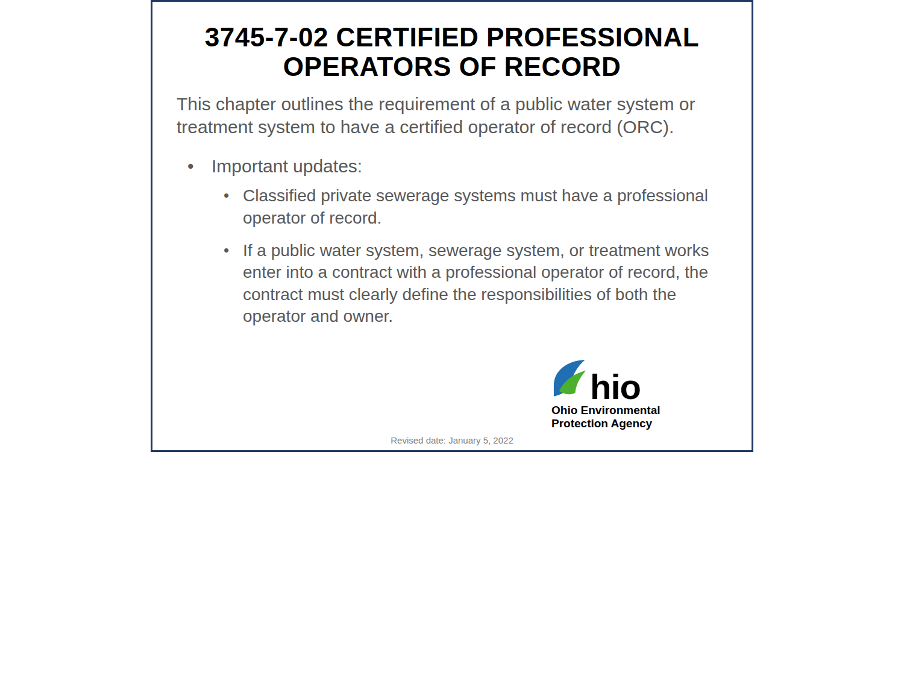3745-7-02 CERTIFIED PROFESSIONAL OPERATORS OF RECORD
This chapter outlines the requirement of a public water system or treatment system to have a certified operator of record (ORC).
Important updates:
Classified private sewerage systems must have a professional operator of record.
If a public water system, sewerage system, or treatment works enter into a contract with a professional operator of record, the contract must clearly define the responsibilities of both the operator and owner.
hio
Ohio Environmental
Protection Agency
Revised date: January 5, 2022